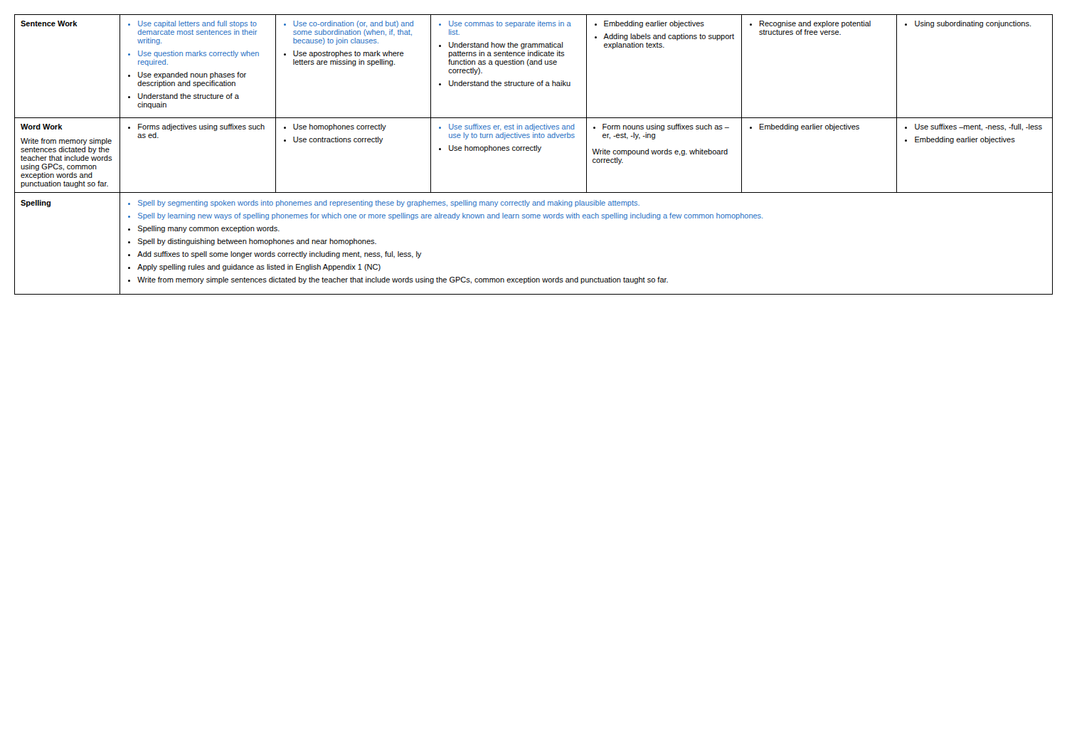| Sentence Work | Use capital letters and full stops to demarcate most sentences in their writing. Use question marks correctly when required. Use expanded noun phases for description and specification Understand the structure of a cinquain | Use co-ordination (or, and but) and some subordination (when, if, that, because) to join clauses. Use apostrophes to mark where letters are missing in spelling. | Use commas to separate items in a list. Understand how the grammatical patterns in a sentence indicate its function as a question (and use correctly). Understand the structure of a haiku | Embedding earlier objectives Adding labels and captions to support explanation texts. | Recognise and explore potential structures of free verse. | Using subordinating conjunctions. |
| Word Work Write from memory simple sentences dictated by the teacher that include words using GPCs, common exception words and punctuation taught so far. | Forms adjectives using suffixes such as ed. | Use homophones correctly Use contractions correctly | Use suffixes er, est in adjectives and use ly to turn adjectives into adverbs Use homophones correctly | Form nouns using suffixes such as – er, -est, -ly, -ing Write compound words e,g. whiteboard correctly. | Embedding earlier objectives | Use suffixes –ment, -ness, -full, -less Embedding earlier objectives |
| Spelling | Spell by segmenting spoken words into phonemes and representing these by graphemes, spelling many correctly and making plausible attempts. Spell by learning new ways of spelling phonemes for which one or more spellings are already known and learn some words with each spelling including a few common homophones. Spelling many common exception words. Spell by distinguishing between homophones and near homophones. Add suffixes to spell some longer words correctly including ment, ness, ful, less, ly Apply spelling rules and guidance as listed in English Appendix 1 (NC) Write from memory simple sentences dictated by the teacher that include words using the GPCs, common exception words and punctuation taught so far. |